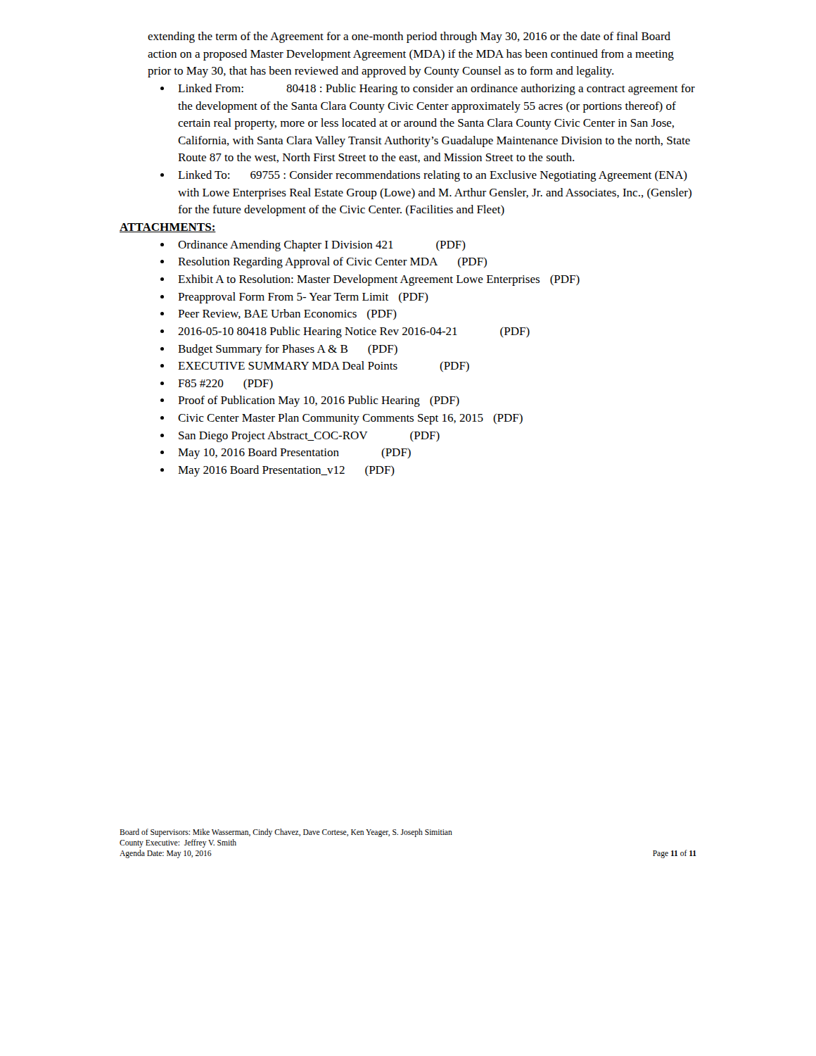extending the term of the Agreement for a one-month period through May 30, 2016 or the date of final Board action on a proposed Master Development Agreement (MDA) if the MDA has been continued from a meeting prior to May 30, that has been reviewed and approved by County Counsel as to form and legality.
Linked From: 80418 : Public Hearing to consider an ordinance authorizing a contract agreement for the development of the Santa Clara County Civic Center approximately 55 acres (or portions thereof) of certain real property, more or less located at or around the Santa Clara County Civic Center in San Jose, California, with Santa Clara Valley Transit Authority’s Guadalupe Maintenance Division to the north, State Route 87 to the west, North First Street to the east, and Mission Street to the south.
Linked To: 69755 : Consider recommendations relating to an Exclusive Negotiating Agreement (ENA) with Lowe Enterprises Real Estate Group (Lowe) and M. Arthur Gensler, Jr. and Associates, Inc., (Gensler) for the future development of the Civic Center. (Facilities and Fleet)
ATTACHMENTS:
Ordinance Amending Chapter I Division 421 (PDF)
Resolution Regarding Approval of Civic Center MDA (PDF)
Exhibit A to Resolution: Master Development Agreement Lowe Enterprises (PDF)
Preapproval Form From 5- Year Term Limit (PDF)
Peer Review, BAE Urban Economics (PDF)
2016-05-10 80418 Public Hearing Notice Rev 2016-04-21 (PDF)
Budget Summary for Phases A & B (PDF)
EXECUTIVE SUMMARY MDA Deal Points (PDF)
F85 #220 (PDF)
Proof of Publication May 10, 2016 Public Hearing (PDF)
Civic Center Master Plan Community Comments Sept 16, 2015 (PDF)
San Diego Project Abstract_COC-ROV (PDF)
May 10, 2016 Board Presentation (PDF)
May 2016 Board Presentation_v12 (PDF)
Board of Supervisors: Mike Wasserman, Cindy Chavez, Dave Cortese, Ken Yeager, S. Joseph Simitian
County Executive: Jeffrey V. Smith
Agenda Date: May 10, 2016
Page 11 of 11